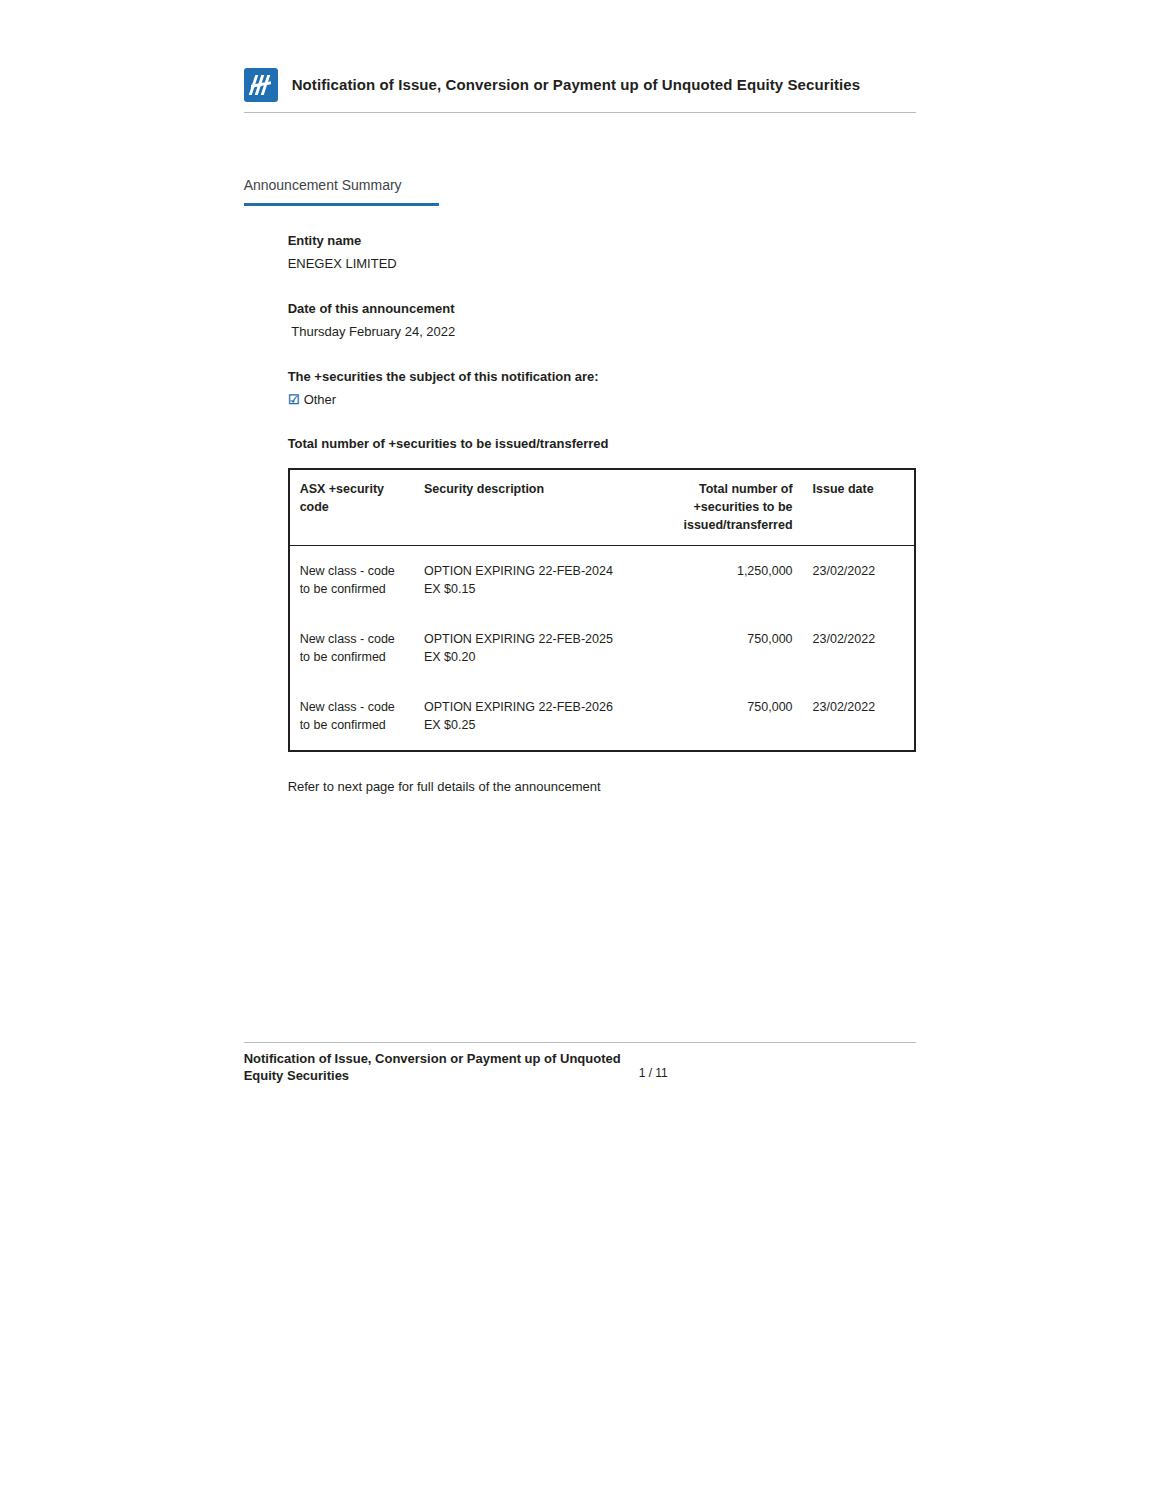Notification of Issue, Conversion or Payment up of Unquoted Equity Securities
Announcement Summary
Entity name
ENEGEX LIMITED
Date of this announcement
Thursday February 24, 2022
The +securities the subject of this notification are:
☑Other
Total number of +securities to be issued/transferred
| ASX +security code | Security description | Total number of +securities to be issued/transferred | Issue date |
| --- | --- | --- | --- |
| New class - code to be confirmed | OPTION EXPIRING 22-FEB-2024 EX $0.15 | 1,250,000 | 23/02/2022 |
| New class - code to be confirmed | OPTION EXPIRING 22-FEB-2025 EX $0.20 | 750,000 | 23/02/2022 |
| New class - code to be confirmed | OPTION EXPIRING 22-FEB-2026 EX $0.25 | 750,000 | 23/02/2022 |
Refer to next page for full details of the announcement
Notification of Issue, Conversion or Payment up of Unquoted
Equity Securities
1 / 11